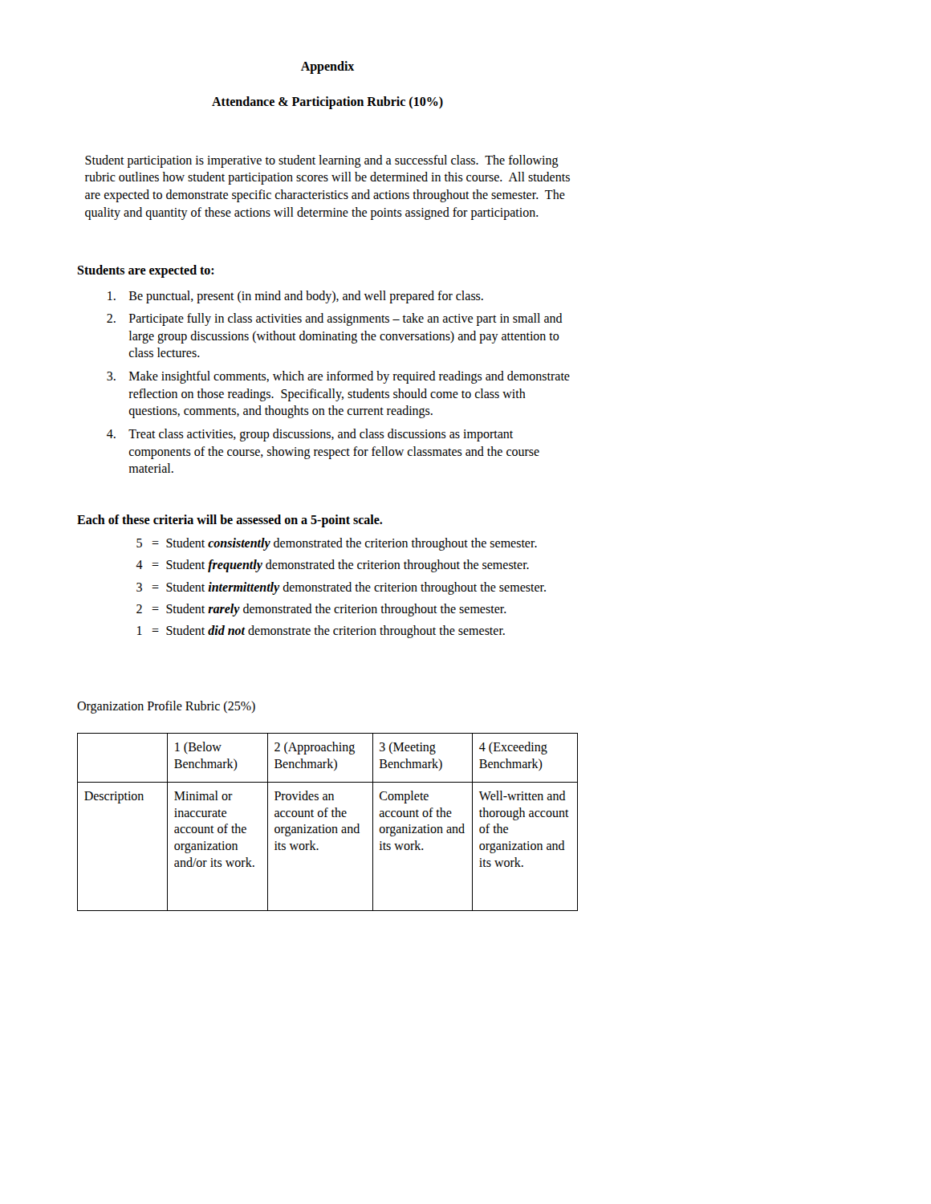Appendix
Attendance & Participation Rubric (10%)
Student participation is imperative to student learning and a successful class. The following rubric outlines how student participation scores will be determined in this course. All students are expected to demonstrate specific characteristics and actions throughout the semester. The quality and quantity of these actions will determine the points assigned for participation.
Students are expected to:
Be punctual, present (in mind and body), and well prepared for class.
Participate fully in class activities and assignments – take an active part in small and large group discussions (without dominating the conversations) and pay attention to class lectures.
Make insightful comments, which are informed by required readings and demonstrate reflection on those readings. Specifically, students should come to class with questions, comments, and thoughts on the current readings.
Treat class activities, group discussions, and class discussions as important components of the course, showing respect for fellow classmates and the course material.
Each of these criteria will be assessed on a 5-point scale.
| 5 | = | Student consistently demonstrated the criterion throughout the semester. |
| 4 | = | Student frequently demonstrated the criterion throughout the semester. |
| 3 | = | Student intermittently demonstrated the criterion throughout the semester. |
| 2 | = | Student rarely demonstrated the criterion throughout the semester. |
| 1 | = | Student did not demonstrate the criterion throughout the semester. |
Organization Profile Rubric (25%)
| | 1 (Below Benchmark) | 2 (Approaching Benchmark) | 3 (Meeting Benchmark) | 4 (Exceeding Benchmark) |
| --- | --- | --- | --- | --- |
| Description | Minimal or inaccurate account of the organization and/or its work. | Provides an account of the organization and its work. | Complete account of the organization and its work. | Well-written and thorough account of the organization and its work. |